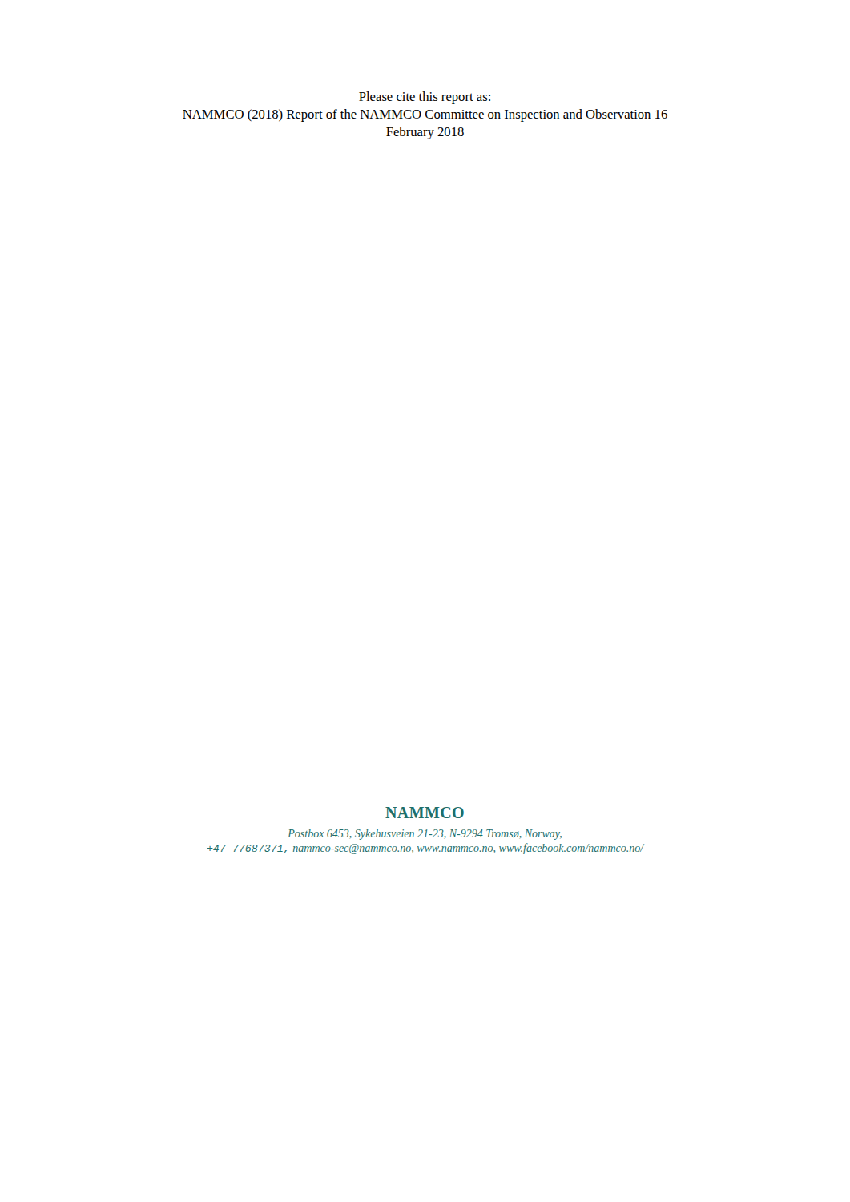Please cite this report as:
NAMMCO (2018) Report of the NAMMCO Committee on Inspection and Observation 16 February 2018
NAMMCO
Postbox 6453, Sykehusveien 21-23, N-9294 Tromsø, Norway,
+47 77687371, nammco-sec@nammco.no, www.nammco.no, www.facebook.com/nammco.no/